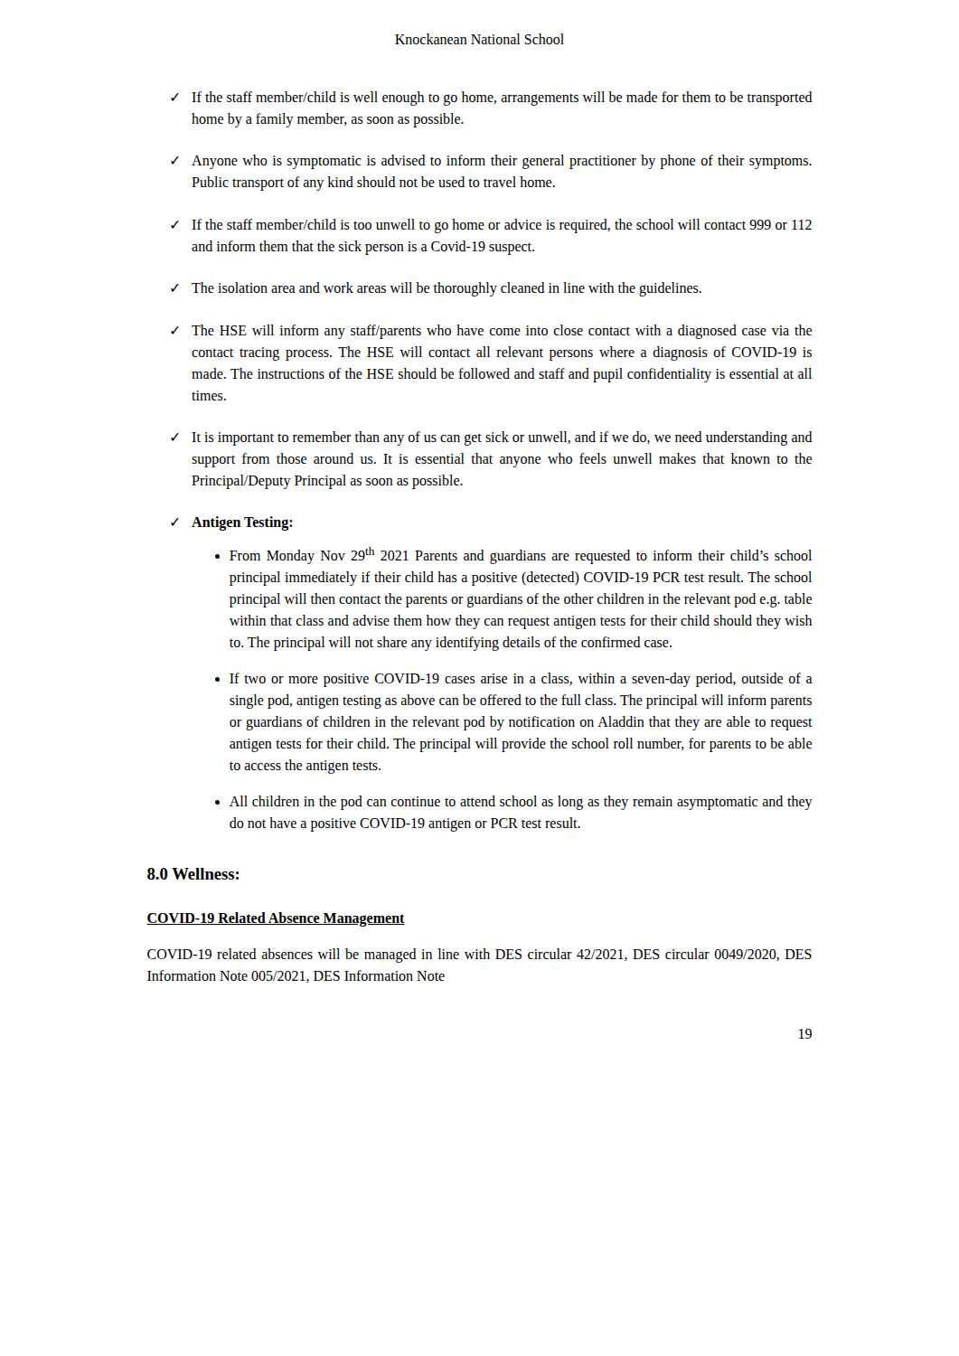Knockanean National School
If the staff member/child is well enough to go home, arrangements will be made for them to be transported home by a family member, as soon as possible.
Anyone who is symptomatic is advised to inform their general practitioner by phone of their symptoms. Public transport of any kind should not be used to travel home.
If the staff member/child is too unwell to go home or advice is required, the school will contact 999 or 112 and inform them that the sick person is a Covid-19 suspect.
The isolation area and work areas will be thoroughly cleaned in line with the guidelines.
The HSE will inform any staff/parents who have come into close contact with a diagnosed case via the contact tracing process. The HSE will contact all relevant persons where a diagnosis of COVID-19 is made. The instructions of the HSE should be followed and staff and pupil confidentiality is essential at all times.
It is important to remember than any of us can get sick or unwell, and if we do, we need understanding and support from those around us. It is essential that anyone who feels unwell makes that known to the Principal/Deputy Principal as soon as possible.
Antigen Testing:
From Monday Nov 29th 2021 Parents and guardians are requested to inform their child’s school principal immediately if their child has a positive (detected) COVID-19 PCR test result. The school principal will then contact the parents or guardians of the other children in the relevant pod e.g. table within that class and advise them how they can request antigen tests for their child should they wish to. The principal will not share any identifying details of the confirmed case.
If two or more positive COVID-19 cases arise in a class, within a seven-day period, outside of a single pod, antigen testing as above can be offered to the full class. The principal will inform parents or guardians of children in the relevant pod by notification on Aladdin that they are able to request antigen tests for their child. The principal will provide the school roll number, for parents to be able to access the antigen tests.
All children in the pod can continue to attend school as long as they remain asymptomatic and they do not have a positive COVID-19 antigen or PCR test result.
8.0 Wellness:
COVID-19 Related Absence Management
COVID-19 related absences will be managed in line with DES circular 42/2021, DES circular 0049/2020, DES Information Note 005/2021, DES Information Note
19